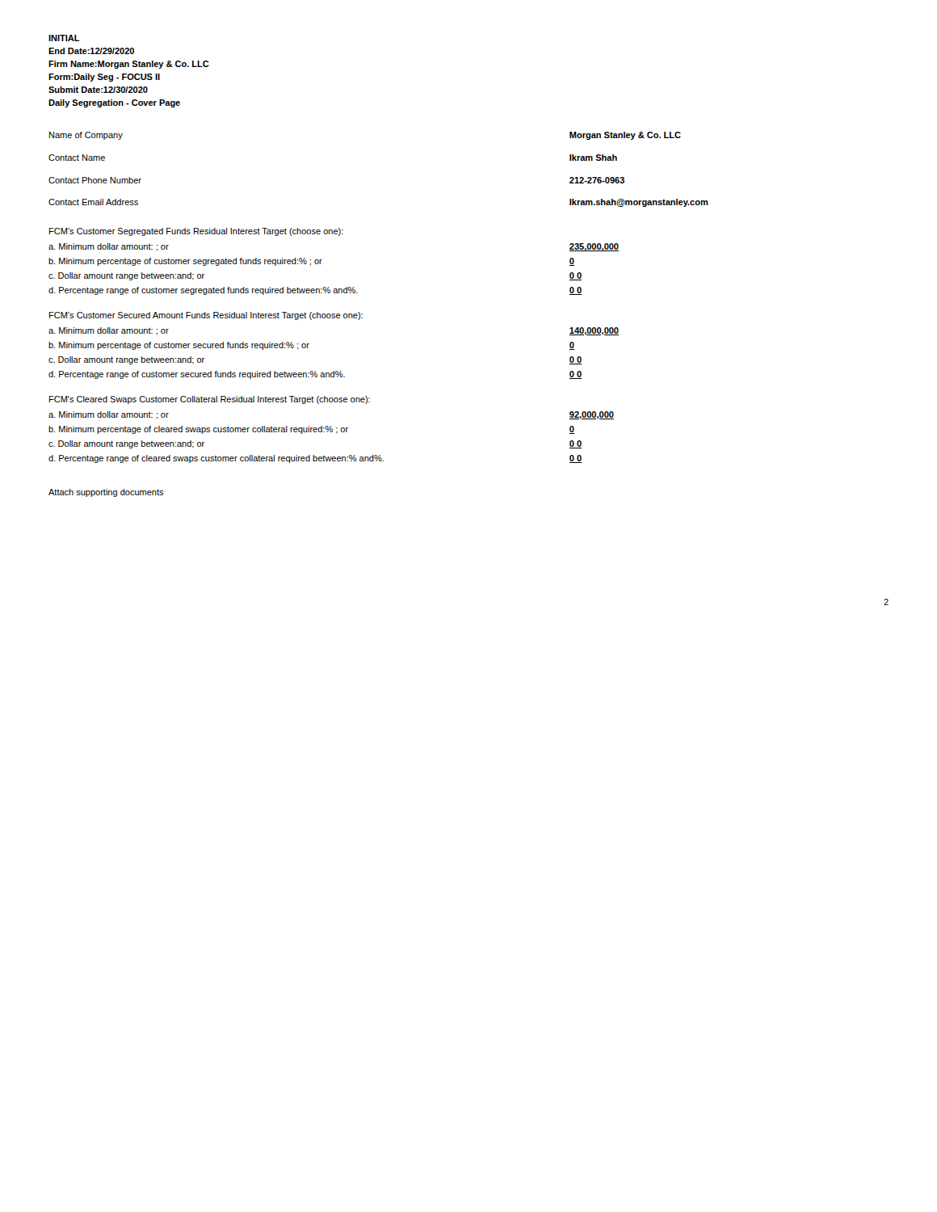INITIAL
End Date:12/29/2020
Firm Name:Morgan Stanley & Co. LLC
Form:Daily Seg - FOCUS II
Submit Date:12/30/2020
Daily Segregation - Cover Page
| Name of Company | Morgan Stanley & Co. LLC |
| Contact Name | Ikram Shah |
| Contact Phone Number | 212-276-0963 |
| Contact Email Address | Ikram.shah@morganstanley.com |
FCM’s Customer Segregated Funds Residual Interest Target (choose one):
a. Minimum dollar amount: ; or 235,000,000
b. Minimum percentage of customer segregated funds required:% ; or 0
c. Dollar amount range between:and; or 0 0
d. Percentage range of customer segregated funds required between:% and%. 0 0
FCM’s Customer Secured Amount Funds Residual Interest Target (choose one):
a. Minimum dollar amount: ; or 140,000,000
b. Minimum percentage of customer secured funds required:% ; or 0
c. Dollar amount range between:and; or 0 0
d. Percentage range of customer secured funds required between:% and%. 0 0
FCM's Cleared Swaps Customer Collateral Residual Interest Target (choose one):
a. Minimum dollar amount: ; or 92,000,000
b. Minimum percentage of cleared swaps customer collateral required:% ; or 0
c. Dollar amount range between:and; or 0 0
d. Percentage range of cleared swaps customer collateral required between:% and%. 0 0
Attach supporting documents
2